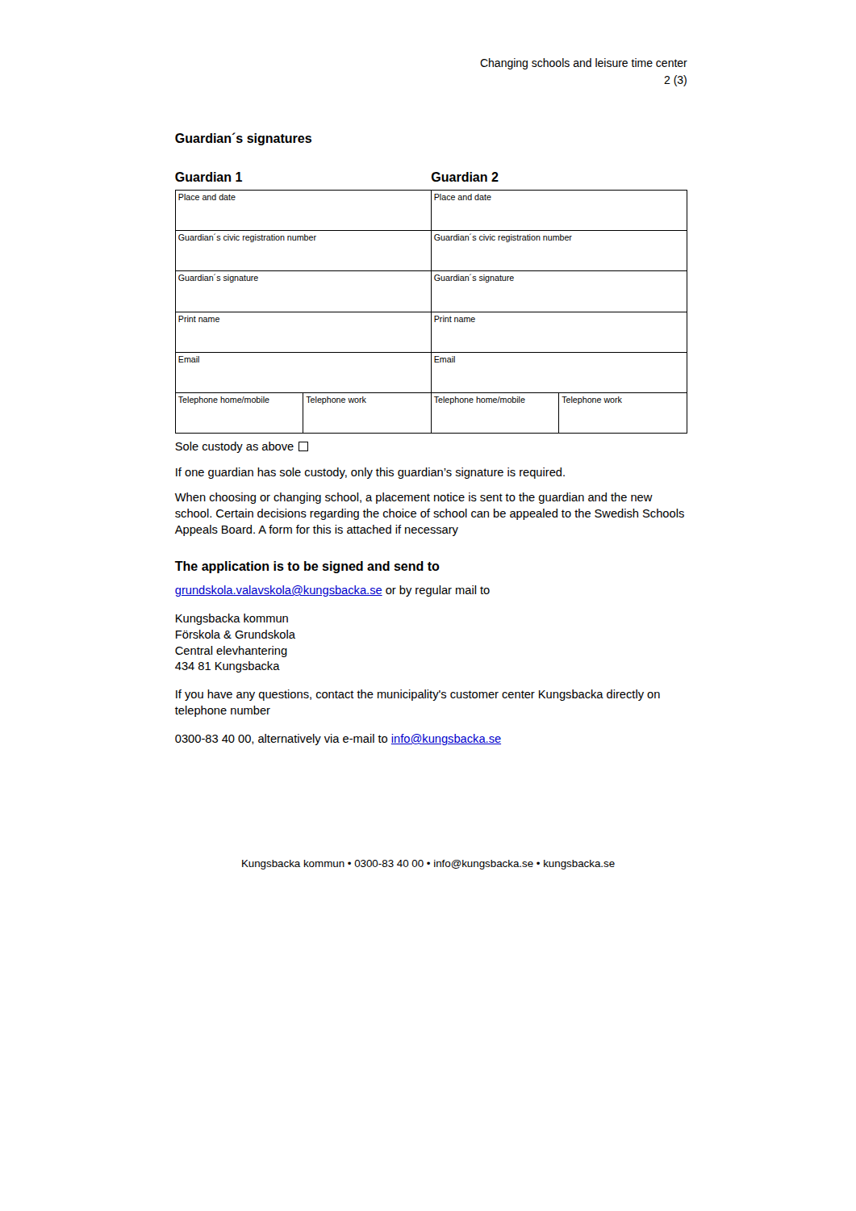Changing schools and leisure time center
2 (3)
Guardian´s signatures
Guardian 1
Guardian 2
| Place and date | Place and date |
| Guardian´s civic registration number | Guardian´s civic registration number |
| Guardian´s signature | Guardian´s signature |
| Print name | Print name |
| Email | Email |
| Telephone home/mobile | Telephone work | Telephone home/mobile | Telephone work |
Sole custody as above
If one guardian has sole custody, only this guardian’s signature is required.
When choosing or changing school, a placement notice is sent to the guardian and the new school. Certain decisions regarding the choice of school can be appealed to the Swedish Schools Appeals Board. A form for this is attached if necessary
The application is to be signed and send to
grundskola.valavskola@kungsbacka.se or by regular mail to
Kungsbacka kommun
Förskola & Grundskola
Central elevhantering
434 81 Kungsbacka
If you have any questions, contact the municipality's customer center Kungsbacka directly on telephone number
0300-83 40 00, alternatively via e-mail to info@kungsbacka.se
Kungsbacka kommun • 0300-83 40 00 • info@kungsbacka.se • kungsbacka.se